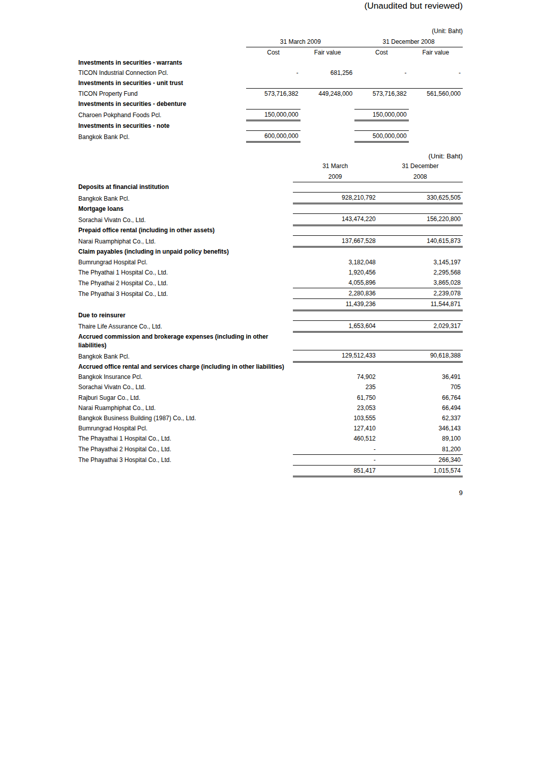(Unaudited but reviewed)
(Unit: Baht)
| | 31 March 2009 | 31 December 2008 |
| | Cost | Fair value | Cost | Fair value |
| Investments in securities - warrants | | | | |
| TICON Industrial Connection Pcl. | - | 681,256 | - | - |
| Investments in securities - unit trust | | | | |
| TICON Property Fund | 573,716,382 | 449,248,000 | 573,716,382 | 561,560,000 |
| Investments in securities - debenture | | | | |
| Charoen Pokphand Foods Pcl. | 150,000,000 | | 150,000,000 | |
| Investments in securities - note | | | | |
| Bangkok Bank Pcl. | 600,000,000 | | 500,000,000 | |
(Unit: Baht)
| | 31 March | 31 December |
| | 2009 | 2008 |
| Deposits at financial institution | | |
| Bangkok Bank Pcl. | 928,210,792 | 330,625,505 |
| Mortgage loans | | |
| Sorachai Vivatn Co., Ltd. | 143,474,220 | 156,220,800 |
| Prepaid office rental (including in other assets) | | |
| Narai Ruamphiphat Co., Ltd. | 137,667,528 | 140,615,873 |
| Claim payables (including in unpaid policy benefits) | | |
| Bumrungrad Hospital Pcl. | 3,182,048 | 3,145,197 |
| The Phyathai 1 Hospital Co., Ltd. | 1,920,456 | 2,295,568 |
| The Phyathai 2 Hospital Co., Ltd. | 4,055,896 | 3,865,028 |
| The Phyathai 3 Hospital Co., Ltd. | 2,280,836 | 2,239,078 |
| | 11,439,236 | 11,544,871 |
| Due to reinsurer | | |
| Thaire Life Assurance Co., Ltd. | 1,653,604 | 2,029,317 |
| Accrued commission and brokerage expenses (including in other liabilities) | | |
| Bangkok Bank Pcl. | 129,512,433 | 90,618,388 |
| Accrued office rental and services charge (including in other liabilities) | | |
| Bangkok Insurance Pcl. | 74,902 | 36,491 |
| Sorachai Vivatn Co., Ltd. | 235 | 705 |
| Rajburi Sugar Co., Ltd. | 61,750 | 66,764 |
| Narai Ruamphiphat Co., Ltd. | 23,053 | 66,494 |
| Bangkok Business Building (1987) Co., Ltd. | 103,555 | 62,337 |
| Bumrungrad Hospital Pcl. | 127,410 | 346,143 |
| The Phayathai 1 Hospital Co., Ltd. | 460,512 | 89,100 |
| The Phayathai 2 Hospital Co., Ltd. | - | 81,200 |
| The Phayathai 3 Hospital Co., Ltd. | - | 266,340 |
| | 851,417 | 1,015,574 |
9